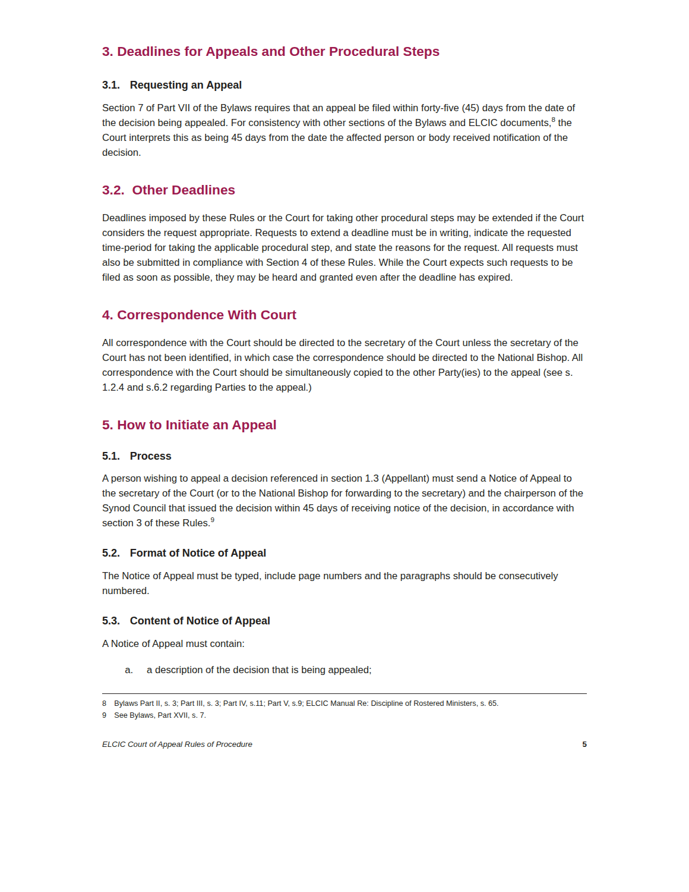3. Deadlines for Appeals and Other Procedural Steps
3.1. Requesting an Appeal
Section 7 of Part VII of the Bylaws requires that an appeal be filed within forty-five (45) days from the date of the decision being appealed. For consistency with other sections of the Bylaws and ELCIC documents,8 the Court interprets this as being 45 days from the date the affected person or body received notification of the decision.
3.2. Other Deadlines
Deadlines imposed by these Rules or the Court for taking other procedural steps may be extended if the Court considers the request appropriate. Requests to extend a deadline must be in writing, indicate the requested time-period for taking the applicable procedural step, and state the reasons for the request. All requests must also be submitted in compliance with Section 4 of these Rules. While the Court expects such requests to be filed as soon as possible, they may be heard and granted even after the deadline has expired.
4. Correspondence With Court
All correspondence with the Court should be directed to the secretary of the Court unless the secretary of the Court has not been identified, in which case the correspondence should be directed to the National Bishop. All correspondence with the Court should be simultaneously copied to the other Party(ies) to the appeal (see s. 1.2.4 and s.6.2 regarding Parties to the appeal.)
5. How to Initiate an Appeal
5.1. Process
A person wishing to appeal a decision referenced in section 1.3 (Appellant) must send a Notice of Appeal to the secretary of the Court (or to the National Bishop for forwarding to the secretary) and the chairperson of the Synod Council that issued the decision within 45 days of receiving notice of the decision, in accordance with section 3 of these Rules.9
5.2. Format of Notice of Appeal
The Notice of Appeal must be typed, include page numbers and the paragraphs should be consecutively numbered.
5.3. Content of Notice of Appeal
A Notice of Appeal must contain:
a. a description of the decision that is being appealed;
8 Bylaws Part II, s. 3; Part III, s. 3; Part IV, s.11; Part V, s.9; ELCIC Manual Re: Discipline of Rostered Ministers, s. 65.
9 See Bylaws, Part XVII, s. 7.
ELCIC Court of Appeal Rules of Procedure 5